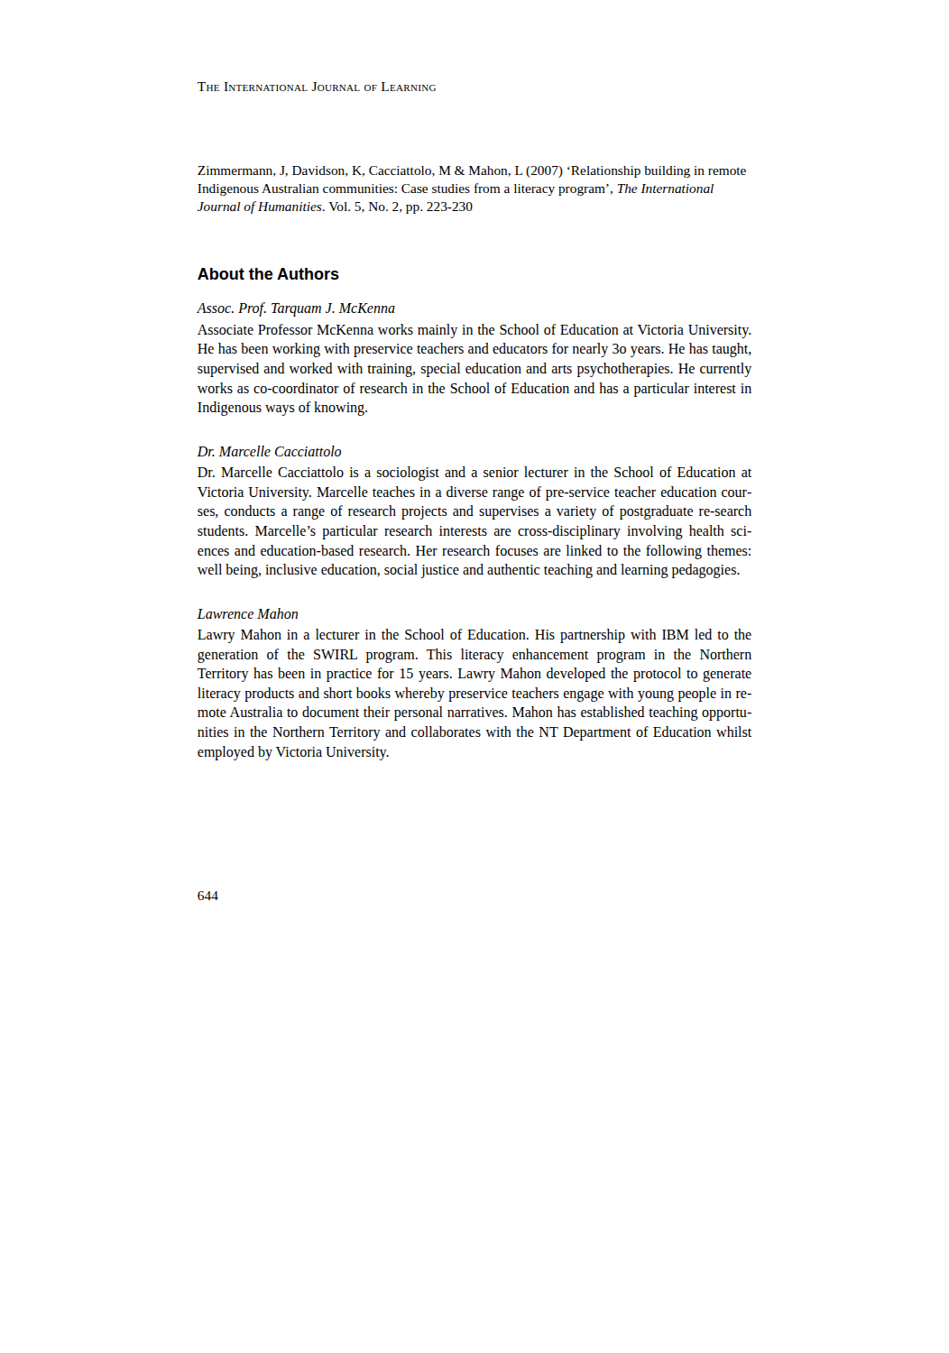The International Journal of Learning
Zimmermann, J, Davidson, K, Cacciattolo, M & Mahon, L (2007) ‘Relationship building in remote Indigenous Australian communities: Case studies from a literacy program’, The International Journal of Humanities. Vol. 5, No. 2, pp. 223-230
About the Authors
Assoc. Prof. Tarquam J. McKenna
Associate Professor McKenna works mainly in the School of Education at Victoria University. He has been working with preservice teachers and educators for nearly 3o years. He has taught, supervised and worked with training, special education and arts psychotherapies. He currently works as co-coordinator of research in the School of Education and has a particular interest in Indigenous ways of knowing.
Dr. Marcelle Cacciattolo
Dr. Marcelle Cacciattolo is a sociologist and a senior lecturer in the School of Education at Victoria University. Marcelle teaches in a diverse range of pre-service teacher education courses, conducts a range of research projects and supervises a variety of postgraduate re-search students. Marcelle’s particular research interests are cross-disciplinary involving health sciences and education-based research. Her research focuses are linked to the following themes: well being, inclusive education, social justice and authentic teaching and learning pedagogies.
Lawrence Mahon
Lawry Mahon in a lecturer in the School of Education. His partnership with IBM led to the generation of the SWIRL program. This literacy enhancement program in the Northern Territory has been in practice for 15 years. Lawry Mahon developed the protocol to generate literacy products and short books whereby preservice teachers engage with young people in remote Australia to document their personal narratives. Mahon has established teaching opportunities in the Northern Territory and collaborates with the NT Department of Education whilst employed by Victoria University.
644